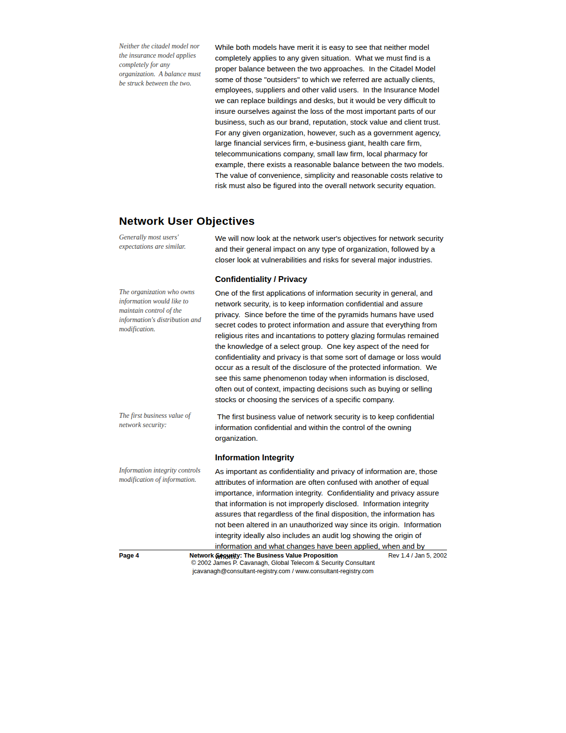Neither the citadel model nor the insurance model applies completely for any organization. A balance must be struck between the two.
While both models have merit it is easy to see that neither model completely applies to any given situation. What we must find is a proper balance between the two approaches. In the Citadel Model some of those "outsiders" to which we referred are actually clients, employees, suppliers and other valid users. In the Insurance Model we can replace buildings and desks, but it would be very difficult to insure ourselves against the loss of the most important parts of our business, such as our brand, reputation, stock value and client trust. For any given organization, however, such as a government agency, large financial services firm, e-business giant, health care firm, telecommunications company, small law firm, local pharmacy for example, there exists a reasonable balance between the two models. The value of convenience, simplicity and reasonable costs relative to risk must also be figured into the overall network security equation.
Network User Objectives
Generally most users' expectations are similar.
We will now look at the network user's objectives for network security and their general impact on any type of organization, followed by a closer look at vulnerabilities and risks for several major industries.
Confidentiality / Privacy
The organization who owns information would like to maintain control of the information's distribution and modification.
One of the first applications of information security in general, and network security, is to keep information confidential and assure privacy. Since before the time of the pyramids humans have used secret codes to protect information and assure that everything from religious rites and incantations to pottery glazing formulas remained the knowledge of a select group. One key aspect of the need for confidentiality and privacy is that some sort of damage or loss would occur as a result of the disclosure of the protected information. We see this same phenomenon today when information is disclosed, often out of context, impacting decisions such as buying or selling stocks or choosing the services of a specific company.
The first business value of network security:
The first business value of network security is to keep confidential information confidential and within the control of the owning organization.
Information Integrity
Information integrity controls modification of information.
As important as confidentiality and privacy of information are, those attributes of information are often confused with another of equal importance, information integrity. Confidentiality and privacy assure that information is not improperly disclosed. Information integrity assures that regardless of the final disposition, the information has not been altered in an unauthorized way since its origin. Information integrity ideally also includes an audit log showing the origin of information and what changes have been applied, when and by whom.
Page 4 Network Security: The Business Value Proposition Rev 1.4 / Jan 5, 2002
© 2002 James P. Cavanagh, Global Telecom & Security Consultant
jcavanagh@consultant-registry.com / www.consultant-registry.com